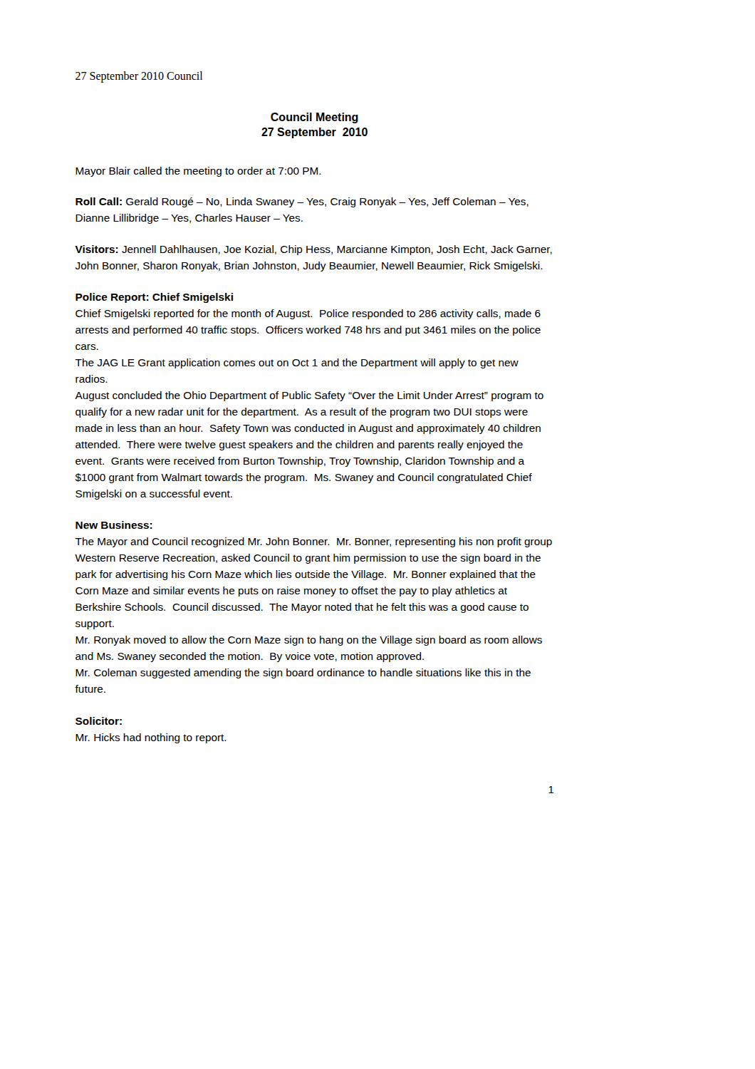27 September 2010 Council
Council Meeting
27 September 2010
Mayor Blair called the meeting to order at 7:00 PM.
Roll Call: Gerald Rougé – No, Linda Swaney – Yes, Craig Ronyak – Yes, Jeff Coleman – Yes, Dianne Lillibridge – Yes, Charles Hauser – Yes.
Visitors: Jennell Dahlhausen, Joe Kozial, Chip Hess, Marcianne Kimpton, Josh Echt, Jack Garner, John Bonner, Sharon Ronyak, Brian Johnston, Judy Beaumier, Newell Beaumier, Rick Smigelski.
Police Report: Chief Smigelski
Chief Smigelski reported for the month of August. Police responded to 286 activity calls, made 6 arrests and performed 40 traffic stops. Officers worked 748 hrs and put 3461 miles on the police cars.
The JAG LE Grant application comes out on Oct 1 and the Department will apply to get new radios.
August concluded the Ohio Department of Public Safety “Over the Limit Under Arrest” program to qualify for a new radar unit for the department. As a result of the program two DUI stops were made in less than an hour. Safety Town was conducted in August and approximately 40 children attended. There were twelve guest speakers and the children and parents really enjoyed the event. Grants were received from Burton Township, Troy Township, Claridon Township and a $1000 grant from Walmart towards the program. Ms. Swaney and Council congratulated Chief Smigelski on a successful event.
New Business:
The Mayor and Council recognized Mr. John Bonner. Mr. Bonner, representing his non profit group Western Reserve Recreation, asked Council to grant him permission to use the sign board in the park for advertising his Corn Maze which lies outside the Village. Mr. Bonner explained that the Corn Maze and similar events he puts on raise money to offset the pay to play athletics at Berkshire Schools. Council discussed. The Mayor noted that he felt this was a good cause to support.
Mr. Ronyak moved to allow the Corn Maze sign to hang on the Village sign board as room allows and Ms. Swaney seconded the motion. By voice vote, motion approved.
Mr. Coleman suggested amending the sign board ordinance to handle situations like this in the future.
Solicitor:
Mr. Hicks had nothing to report.
1